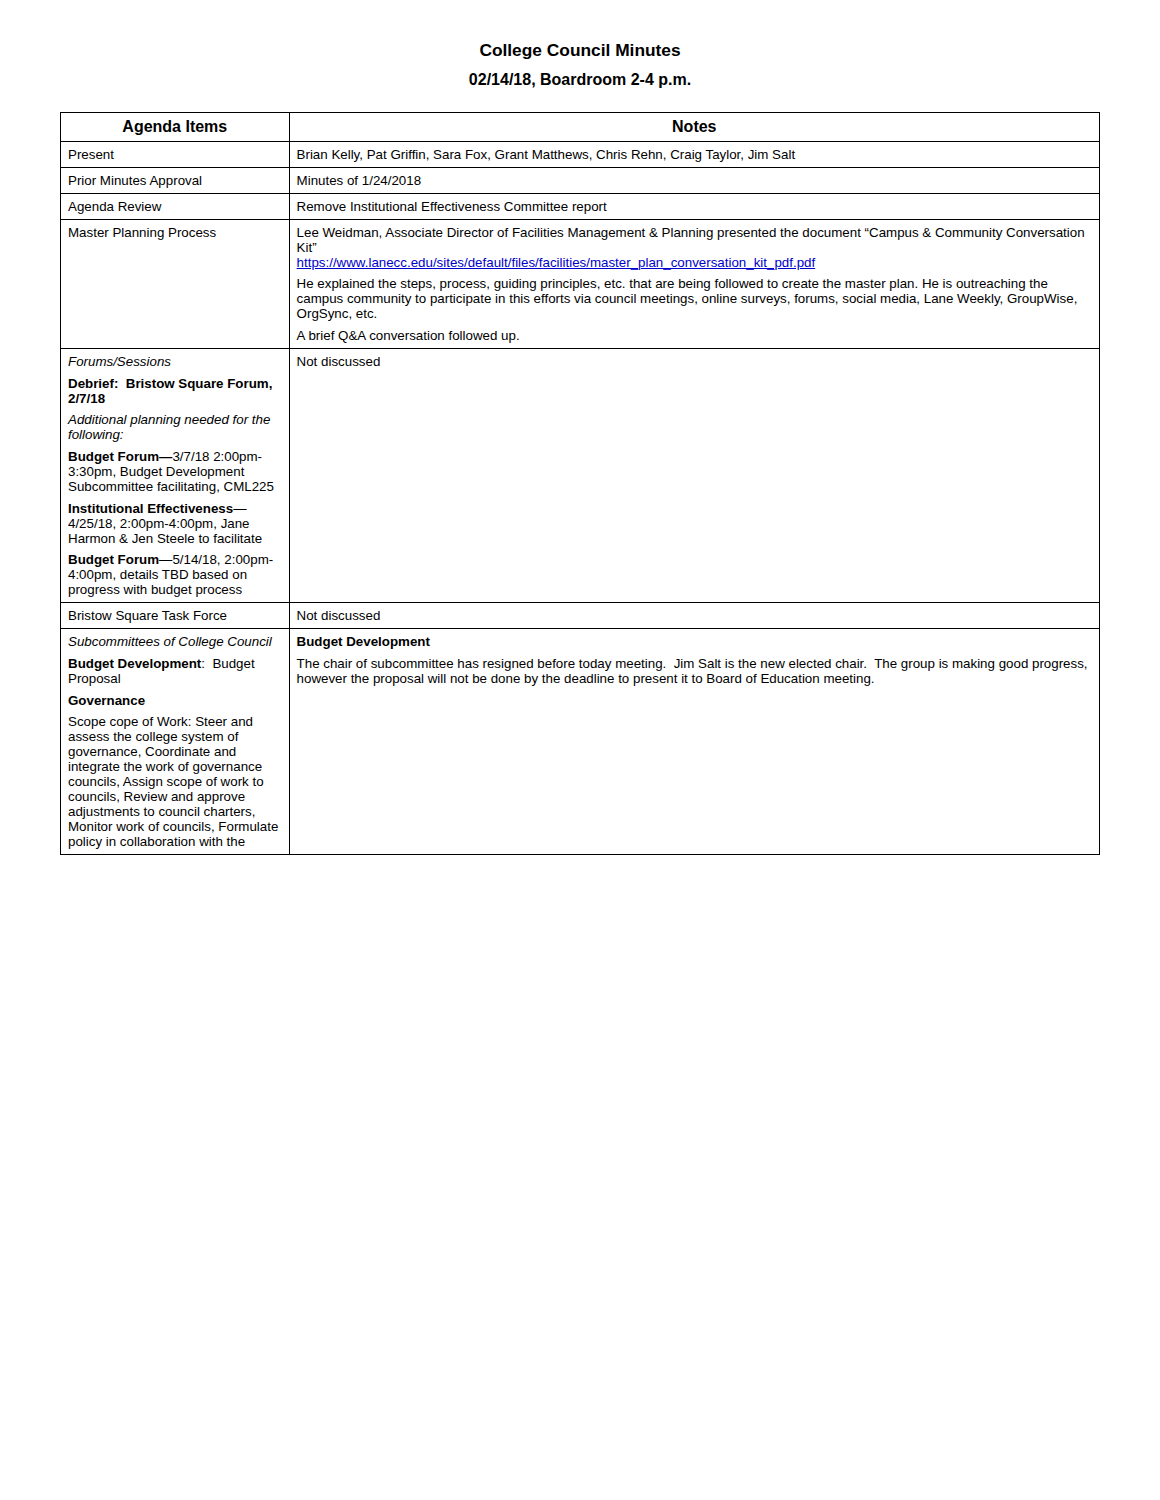College Council Minutes
02/14/18, Boardroom 2-4 p.m.
| Agenda Items | Notes |
| --- | --- |
| Present | Brian Kelly, Pat Griffin, Sara Fox, Grant Matthews, Chris Rehn, Craig Taylor, Jim Salt |
| Prior Minutes Approval | Minutes of 1/24/2018 |
| Agenda Review | Remove Institutional Effectiveness Committee report |
| Master Planning Process | Lee Weidman, Associate Director of Facilities Management & Planning presented the document “Campus & Community Conversation Kit” https://www.lanecc.edu/sites/default/files/facilities/master_plan_conversation_kit_pdf.pdf He explained the steps, process, guiding principles, etc. that are being followed to create the master plan. He is outreaching the campus community to participate in this efforts via council meetings, online surveys, forums, social media, Lane Weekly, GroupWise, OrgSync, etc. A brief Q&A conversation followed up. |
| Forums/Sessions Debrief: Bristow Square Forum, 2/7/18 Additional planning needed for the following: Budget Forum— 3/7/18 2:00pm-3:30pm, Budget Development Subcommittee facilitating, CML225 Institutional Effectiveness —4/25/18, 2:00pm-4:00pm, Jane Harmon & Jen Steele to facilitate Budget Forum —5/14/18, 2:00pm-4:00pm, details TBD based on progress with budget process | Not discussed |
| Bristow Square Task Force | Not discussed |
| Subcommittees of College Council Budget Development : Budget Proposal Governance Scope cope of Work: Steer and assess the college system of governance, Coordinate and integrate the work of governance councils, Assign scope of work to councils, Review and approve adjustments to council charters, Monitor work of councils, Formulate policy in collaboration with the | Budget Development The chair of subcommittee has resigned before today meeting. Jim Salt is the new elected chair. The group is making good progress, however the proposal will not be done by the deadline to present it to Board of Education meeting. |